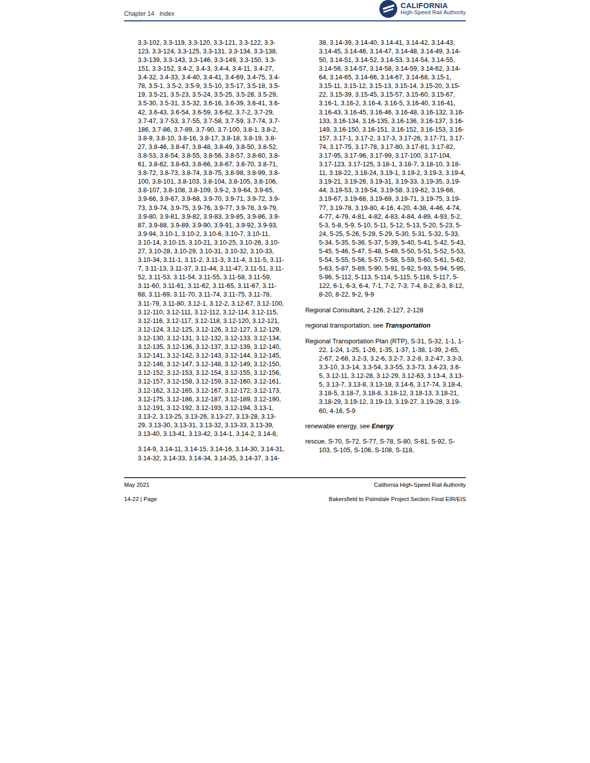Chapter 14 Index
CALIFORNIA
High-Speed Rail Authority
3.3-102, 3.3-119, 3.3-120, 3.3-121, 3.3-122, 3.3-123, 3.3-124, 3.3-125, 3.3-131, 3.3-134, 3.3-138, 3.3-139, 3.3-143, 3.3-146, 3.3-149, 3.3-150, 3.3-151, 3.3-152, 3.4-2, 3.4-3, 3.4-4, 3.4-11, 3.4-27, 3.4-32, 3.4-33, 3.4-40, 3.4-41, 3.4-69, 3.4-75, 3.4-78, 3.5-1, 3.5-2, 3.5-9, 3.5-10, 3.5-17, 3.5-18, 3.5-19, 3.5-21, 3.5-23, 3.5-24, 3.5-25, 3.5-28, 3.5-29, 3.5-30, 3.5-31, 3.5-32, 3.6-16, 3.6-39, 3.6-41, 3.6-42, 3.6-43, 3.6-54, 3.6-59, 3.6-62, 3.7-2, 3.7-29, 3.7-47, 3.7-53, 3.7-55, 3.7-58, 3.7-59, 3.7-74, 3.7-186, 3.7-86, 3.7-89, 3.7-90, 3.7-100, 3.8-1, 3.8-2, 3.8-9, 3.8-10, 3.8-16, 3.8-17, 3.8-18, 3.8-19, 3.8-27, 3.8-46, 3.8-47, 3.8-48, 3.8-49, 3.8-50, 3.8-52, 3.8-53, 3.8-54, 3.8-55, 3.8-56, 3.8-57, 3.8-60, 3.8-61, 3.8-62, 3.8-63, 3.8-66, 3.8-67, 3.8-70, 3.8-71, 3.8-72, 3.8-73, 3.8-74, 3.8-75, 3.8-98, 3.8-99, 3.8-100, 3.8-101, 3.8-103, 3.8-104, 3.8-105, 3.8-106, 3.8-107, 3.8-108, 3.8-109, 3.9-2, 3.9-64, 3.9-65, 3.9-66, 3.9-67, 3.9-68, 3.9-70, 3.9-71, 3.9-72, 3.9-73, 3.9-74, 3.9-75, 3.9-76, 3.9-77, 3.9-78, 3.9-79, 3.9-80, 3.9-81, 3.9-82, 3.9-83, 3.9-85, 3.9-86, 3.9-87, 3.9-88, 3.9-89, 3.9-90, 3.9-91, 3.9-92, 3.9-93, 3.9-94, 3.10-1, 3.10-2, 3.10-6, 3.10-7, 3.10-11, 3.10-14, 3.10-15, 3.10-21, 3.10-25, 3.10-26, 3.10-27, 3.10-28, 3.10-29, 3.10-31, 3.10-32, 3.10-33, 3.10-34, 3.11-1, 3.11-2, 3.11-3, 3.11-4, 3.11-5, 3.11-7, 3.11-13, 3.11-37, 3.11-44, 3.11-47, 3.11-51, 3.11-52, 3.11-53, 3.11-54, 3.11-55, 3.11-58, 3.11-59, 3.11-60, 3.11-61, 3.11-62, 3.11-65, 3.11-67, 3.11-68, 3.11-69, 3.11-70, 3.11-74, 3.11-75, 3.11-78, 3.11-79, 3.11-80, 3.12-1, 3.12-2, 3.12-67, 3.12-100, 3.12-110, 3.12-111, 3.12-112, 3.12-114, 3.12-115, 3.12-116, 3.12-117, 3.12-118, 3.12-120, 3.12-121, 3.12-124, 3.12-125, 3.12-126, 3.12-127, 3.12-129, 3.12-130, 3.12-131, 3.12-132, 3.12-133, 3.12-134, 3.12-135, 3.12-136, 3.12-137, 3.12-139, 3.12-140, 3.12-141, 3.12-142, 3.12-143, 3.12-144, 3.12-145, 3.12-146, 3.12-147, 3.12-148, 3.12-149, 3.12-150, 3.12-152, 3.12-153, 3.12-154, 3.12-155, 3.12-156, 3.12-157, 3.12-158, 3.12-159, 3.12-160, 3.12-161, 3.12-162, 3.12-165, 3.12-167, 3.12-172, 3.12-173, 3.12-175, 3.12-186, 3.12-187, 3.12-189, 3.12-190, 3.12-191, 3.12-192, 3.12-193, 3.12-194, 3.13-1, 3.13-2, 3.13-25, 3.13-26, 3.13-27, 3.13-28, 3.13-29, 3.13-30, 3.13-31, 3.13-32, 3.13-33, 3.13-39, 3.13-40, 3.13-41, 3.13-42, 3.14-1, 3.14-2, 3.14-8,
3.14-9, 3.14-11, 3.14-15, 3.14-16, 3.14-30, 3.14-31, 3.14-32, 3.14-33, 3.14-34, 3.14-35, 3.14-37, 3.14-38, 3.14-39, 3.14-40, 3.14-41, 3.14-42, 3.14-43, 3.14-45, 3.14-46, 3.14-47, 3.14-48, 3.14-49, 3.14-50, 3.14-51, 3.14-52, 3.14-53, 3.14-54, 3.14-55, 3.14-56, 3.14-57, 3.14-58, 3.14-59, 3.14-62, 3.14-64, 3.14-65, 3.14-66, 3.14-67, 3.14-68, 3.15-1, 3.15-11, 3.15-12, 3.15-13, 3.15-14, 3.15-20, 3.15-22, 3.15-39, 3.15-45, 3.15-57, 3.15-60, 3.15-67, 3.16-1, 3.16-2, 3.16-4, 3.16-5, 3.16-40, 3.16-41, 3.16-43, 3.16-45, 3.16-46, 3.16-48, 3.16-132, 3.16-133, 3.16-134, 3.16-135, 3.16-136, 3.16-137, 3.16-149, 3.16-150, 3.16-151, 3.16-152, 3.16-153, 3.16-157, 3.17-1, 3.17-2, 3.17-3, 3.17-26, 3.17-71, 3.17-74, 3.17-75, 3.17-78, 3.17-80, 3.17-81, 3.17-82, 3.17-95, 3.17-96, 3.17-99, 3.17-100, 3.17-104, 3.17-123, 3.17-125, 3.18-1, 3.18-7, 3.18-10, 3.18-11, 3.18-22, 3.18-24, 3.19-1, 3.19-2, 3.19-3, 3.19-4, 3.19-21, 3.19-26, 3.19-31, 3.19-33, 3.19-35, 3.19-44, 3.19-53, 3.19-54, 3.19-58, 3.19-62, 3.19-66, 3.19-67, 3.19-68, 3.19-69, 3.19-71, 3.19-75, 3.19-77, 3.19-78, 3.19-80, 4-16, 4-20, 4-38, 4-46, 4-74, 4-77, 4-79, 4-81, 4-82, 4-83, 4-84, 4-89, 4-93, 5-2, 5-3, 5-8, 5-9, 5-10, 5-11, 5-12, 5-13, 5-20, 5-23, 5-24, 5-25, 5-26, 5-28, 5-29, 5-30, 5-31, 5-32, 5-33, 5-34, 5-35, 5-36, 5-37, 5-39, 5-40, 5-41, 5-42, 5-43, 5-45, 5-46, 5-47, 5-48, 5-49, 5-50, 5-51, 5-52, 5-53, 5-54, 5-55, 5-56, 5-57, 5-58, 5-59, 5-60, 5-61, 5-62, 5-63, 5-87, 5-89, 5-90, 5-91, 5-92, 5-93, 5-94, 5-95, 5-96, 5-112, 5-113, 5-114, 5-115, 5-116, 5-117, 5-122, 6-1, 6-3, 6-4, 7-1, 7-2, 7-3, 7-4, 8-2, 8-3, 8-12, 8-20, 8-22, 9-2, 9-9
Regional Consultant, 2-126, 2-127, 2-128
regional transportation, see Transportation
Regional Transportation Plan (RTP), S-31, S-32, 1-1, 1-22, 1-24, 1-25, 1-26, 1-35, 1-37, 1-38, 1-39, 2-65, 2-67, 2-68, 3.2-3, 3.2-6, 3.2-7, 3.2-8, 3.2-47, 3.3-3, 3.3-10, 3.3-14, 3.3-54, 3.3-55, 3.3-73, 3.4-23, 3.6-5, 3.12-11, 3.12-28, 3.12-29, 3.12-63, 3.13-4, 3.13-5, 3.13-7, 3.13-8, 3.13-18, 3.14-6, 3.17-74, 3.18-4, 3.18-5, 3.18-7, 3.18-8, 3.18-12, 3.18-13, 3.18-21, 3.18-29, 3.19-12, 3.19-13, 3.19-27, 3.19-28, 3.19-60, 4-16, 5-9
renewable energy, see Energy
rescue, S-70, S-72, S-77, S-78, S-80, S-81, S-92, S-103, S-105, S-106, S-108, S-118,
May 2021
California High-Speed Rail Authority
14-22 | Page
Bakersfield to Palmdale Project Section Final EIR/EIS